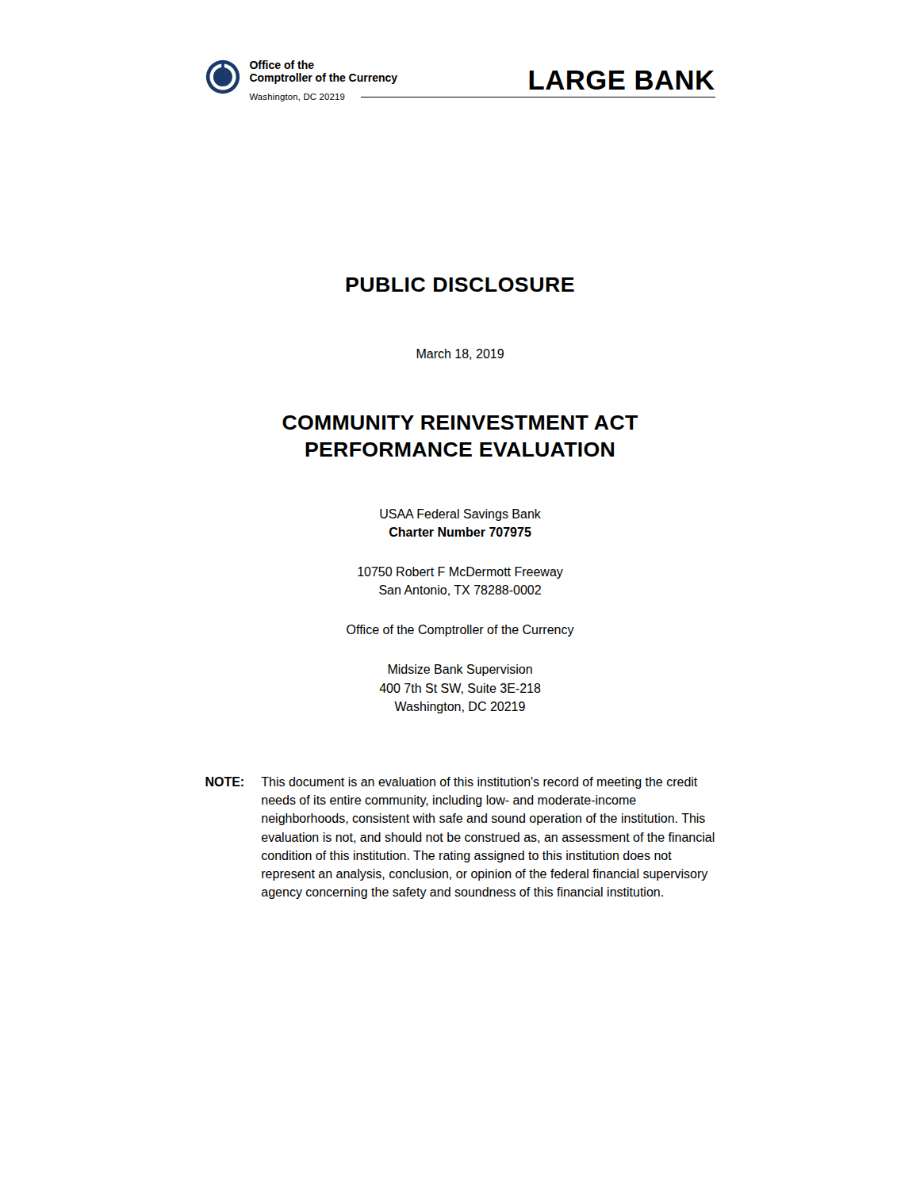Office of the
Comptroller of the Currency
Washington, DC 20219
LARGE BANK
PUBLIC DISCLOSURE
March 18, 2019
COMMUNITY REINVESTMENT ACT
PERFORMANCE EVALUATION
USAA Federal Savings Bank
Charter Number 707975
10750 Robert F McDermott Freeway
San Antonio, TX 78288-0002
Office of the Comptroller of the Currency
Midsize Bank Supervision
400 7th St SW, Suite 3E-218
Washington, DC 20219
NOTE:
This document is an evaluation of this institution's record of meeting the credit needs of its entire community, including low- and moderate-income neighborhoods, consistent with safe and sound operation of the institution. This evaluation is not, and should not be construed as, an assessment of the financial condition of this institution. The rating assigned to this institution does not represent an analysis, conclusion, or opinion of the federal financial supervisory agency concerning the safety and soundness of this financial institution.